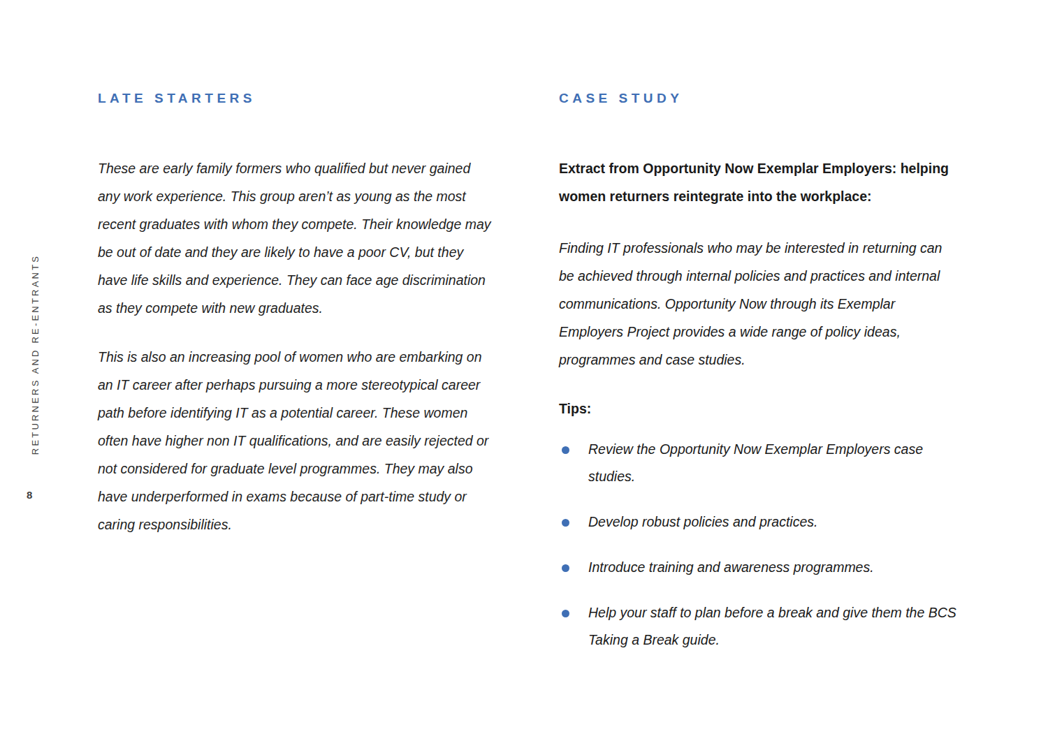RETURNERS AND RE-ENTRANTS
8
Late Starters
These are early family formers who qualified but never gained any work experience. This group aren’t as young as the most recent graduates with whom they compete. Their knowledge may be out of date and they are likely to have a poor CV, but they have life skills and experience. They can face age discrimination as they compete with new graduates.
This is also an increasing pool of women who are embarking on an IT career after perhaps pursuing a more stereotypical career path before identifying IT as a potential career. These women often have higher non IT qualifications, and are easily rejected or not considered for graduate level programmes. They may also have underperformed in exams because of part-time study or caring responsibilities.
Case Study
Extract from Opportunity Now Exemplar Employers: helping women returners reintegrate into the workplace:
Finding IT professionals who may be interested in returning can be achieved through internal policies and practices and internal communications. Opportunity Now through its Exemplar Employers Project provides a wide range of policy ideas, programmes and case studies.
Tips:
Review the Opportunity Now Exemplar Employers case studies.
Develop robust policies and practices.
Introduce training and awareness programmes.
Help your staff to plan before a break and give them the BCS Taking a Break guide.